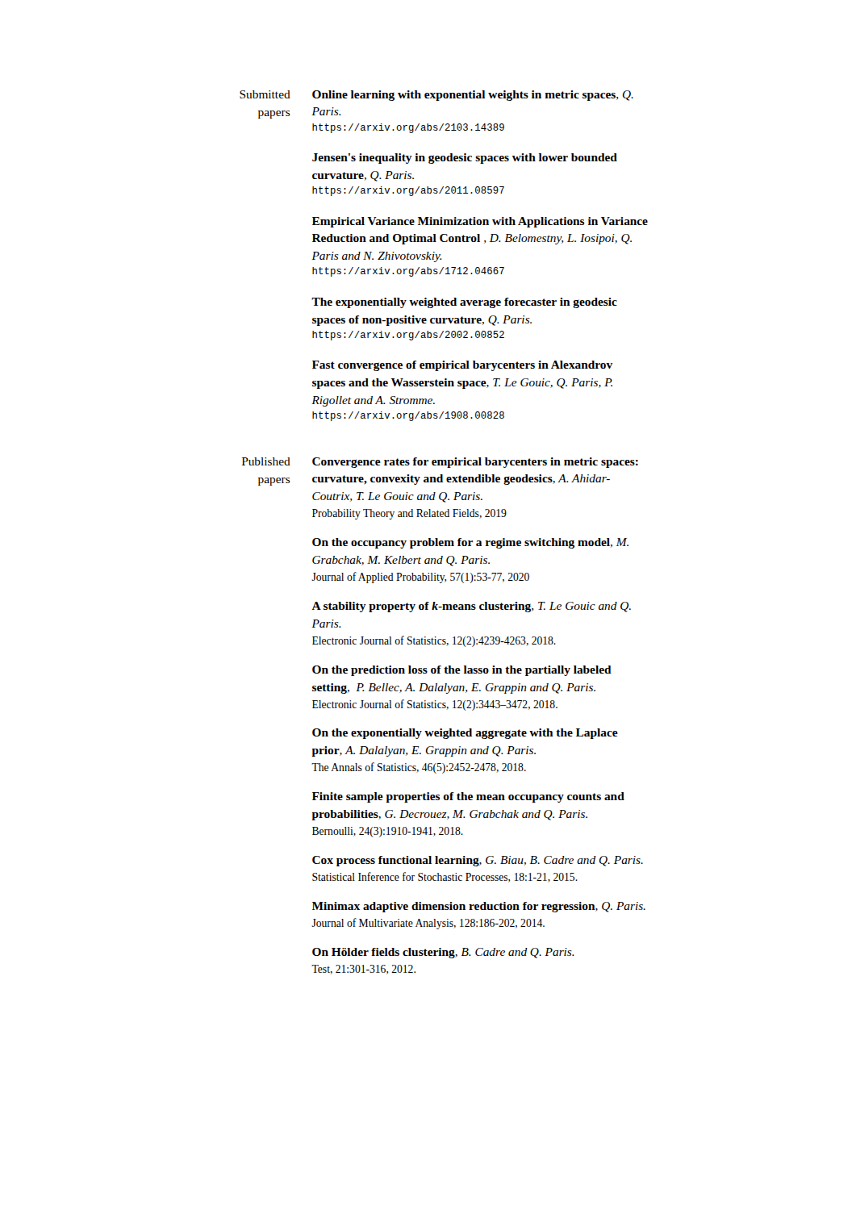Submitted
papers
Online learning with exponential weights in metric spaces, Q. Paris. https://arxiv.org/abs/2103.14389
Jensen's inequality in geodesic spaces with lower bounded curvature, Q. Paris. https://arxiv.org/abs/2011.08597
Empirical Variance Minimization with Applications in Variance Reduction and Optimal Control , D. Belomestny, L. Iosipoi, Q. Paris and N. Zhivotovskiy. https://arxiv.org/abs/1712.04667
The exponentially weighted average forecaster in geodesic spaces of non-positive curvature, Q. Paris. https://arxiv.org/abs/2002.00852
Fast convergence of empirical barycenters in Alexandrov spaces and the Wasserstein space, T. Le Gouic, Q. Paris, P. Rigollet and A. Stromme. https://arxiv.org/abs/1908.00828
Published
papers
Convergence rates for empirical barycenters in metric spaces: curvature, convexity and extendible geodesics, A. Ahidar-Coutrix, T. Le Gouic and Q. Paris. Probability Theory and Related Fields, 2019
On the occupancy problem for a regime switching model, M. Grabchak, M. Kelbert and Q. Paris. Journal of Applied Probability, 57(1):53-77, 2020
A stability property of k-means clustering, T. Le Gouic and Q. Paris. Electronic Journal of Statistics, 12(2):4239-4263, 2018.
On the prediction loss of the lasso in the partially labeled setting, P. Bellec, A. Dalalyan, E. Grappin and Q. Paris. Electronic Journal of Statistics, 12(2):3443–3472, 2018.
On the exponentially weighted aggregate with the Laplace prior, A. Dalalyan, E. Grappin and Q. Paris. The Annals of Statistics, 46(5):2452-2478, 2018.
Finite sample properties of the mean occupancy counts and probabilities, G. Decrouez, M. Grabchak and Q. Paris. Bernoulli, 24(3):1910-1941, 2018.
Cox process functional learning, G. Biau, B. Cadre and Q. Paris. Statistical Inference for Stochastic Processes, 18:1-21, 2015.
Minimax adaptive dimension reduction for regression, Q. Paris. Journal of Multivariate Analysis, 128:186-202, 2014.
On Hölder fields clustering, B. Cadre and Q. Paris. Test, 21:301-316, 2012.